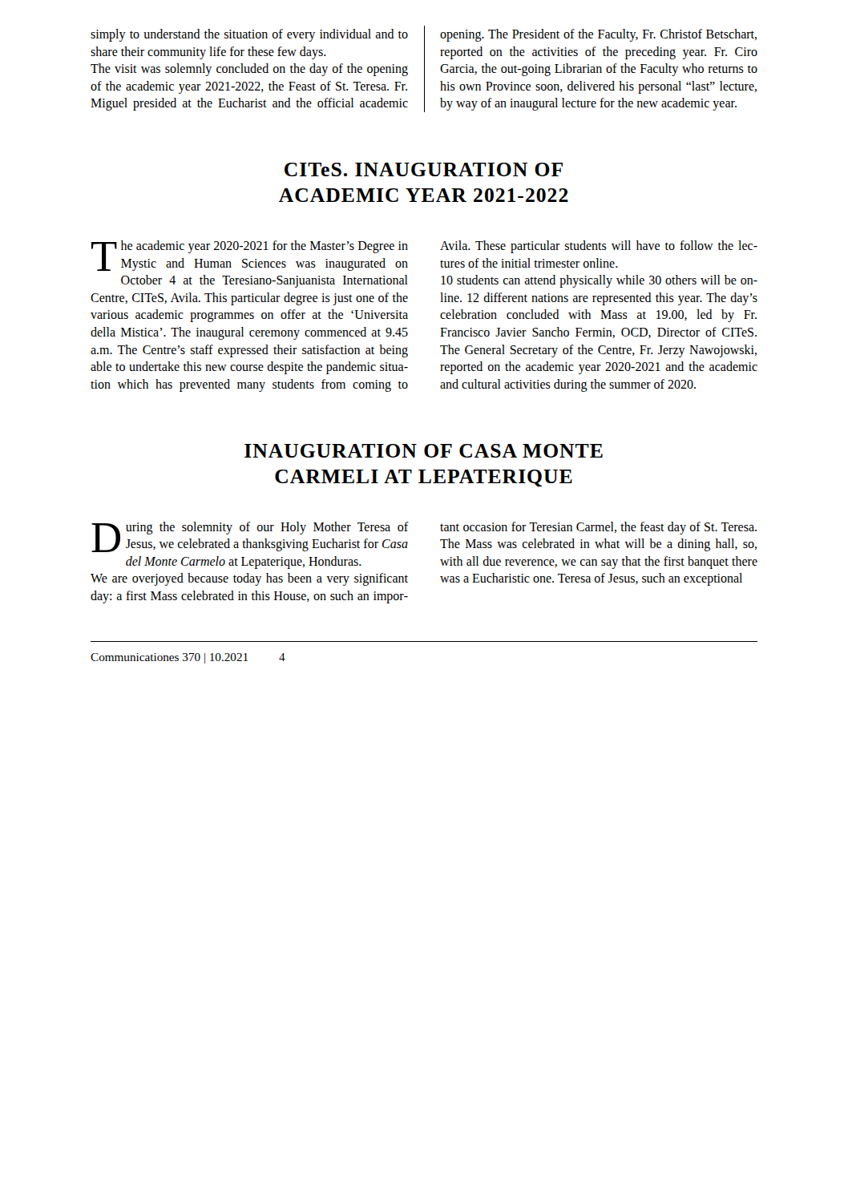simply to understand the situation of every individual and to share their community life for these few days.
The visit was solemnly concluded on the day of the opening of the academic year 2021-2022, the Feast of St. Teresa. Fr. Miguel presided at the Eucharist and the official academic opening. The President of the Faculty, Fr. Christof Betschart, reported on the activities of the preceding year. Fr. Ciro Garcia, the out-going Librarian of the Faculty who returns to his own Province soon, delivered his personal “last” lecture, by way of an inaugural lecture for the new academic year.
CITeS. INAUGURATION OF
ACADEMIC YEAR 2021-2022
The academic year 2020-2021 for the Master’s Degree in Mystic and Human Sciences was inaugurated on October 4 at the Teresiano-Sanjuanista International Centre, CITeS, Avila. This particular degree is just one of the various academic programmes on offer at the ‘Universita della Mistica’. The inaugural ceremony commenced at 9.45 a.m. The Centre’s staff expressed their satisfaction at being able to undertake this new course despite the pandemic situation which has prevented many students from coming to Avila. These particular students will have to follow the lectures of the initial trimester online.
10 students can attend physically while 30 others will be online. 12 different nations are represented this year. The day’s celebration concluded with Mass at 19.00, led by Fr. Francisco Javier Sancho Fermin, OCD, Director of CITeS. The General Secretary of the Centre, Fr. Jerzy Nawojowski, reported on the academic year 2020-2021 and the academic and cultural activities during the summer of 2020.
INAUGURATION OF CASA MONTE
CARMELI AT LEPATERIQUE
During the solemnity of our Holy Mother Teresa of Jesus, we celebrated a thanksgiving Eucharist for Casa del Monte Carmelo at Lepaterique, Honduras.
We are overjoyed because today has been a very significant day: a first Mass celebrated in this House, on such an important occasion for Teresian Carmel, the feast day of St. Teresa. The Mass was celebrated in what will be a dining hall, so, with all due reverence, we can say that the first banquet there was a Eucharistic one. Teresa of Jesus, such an exceptional
Communicationes 370 | 10.2021 4